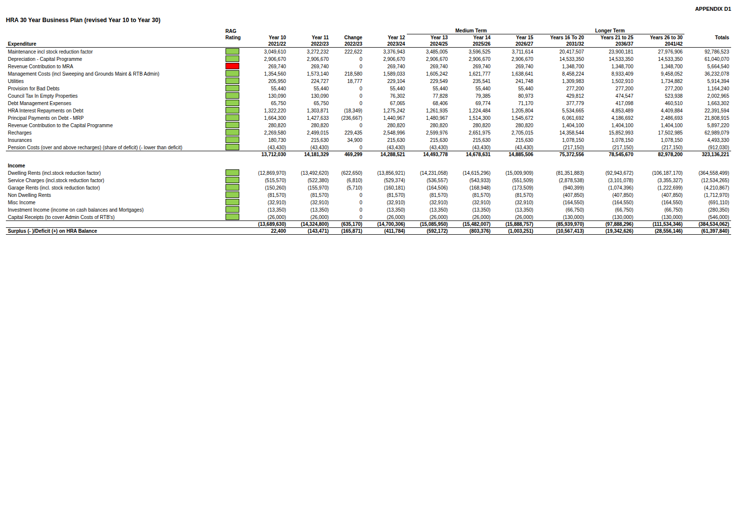APPENDIX D1
HRA 30 Year Business Plan (revised Year 10 to Year 30)
| | RAG | | | | | Medium Term | Longer Term | |
| --- | --- | --- | --- | --- | --- | --- | --- | --- |
| | Rating | Year 10 | Year 11 | Change | Year 12 | Year 13 | Year 14 | Year 15 | Years 16 To 20 | Years 21 to 25 | Years 26 to 30 | Totals |
| Expenditure | | 2021/22 | 2022/23 | 2022/23 | 2023/24 | 2024/25 | 2025/26 | 2026/27 | 2031/32 | 2036/37 | 2041/42 | |
| Maintenance incl stock reduction factor | | 3,049,610 | 3,272,232 | 222,622 | 3,376,943 | 3,485,005 | 3,596,525 | 3,711,614 | 20,417,507 | 23,900,181 | 27,976,906 | 92,786,523 |
| Depreciation - Capital Programme | | 2,906,670 | 2,906,670 | 0 | 2,906,670 | 2,906,670 | 2,906,670 | 2,906,670 | 14,533,350 | 14,533,350 | 14,533,350 | 61,040,070 |
| Revenue Contribution to MRA | | 269,740 | 269,740 | 0 | 269,740 | 269,740 | 269,740 | 269,740 | 1,348,700 | 1,348,700 | 1,348,700 | 5,664,540 |
| Management Costs (incl Sweeping and Grounds Maint & RTB Admin) | | 1,354,560 | 1,573,140 | 218,580 | 1,589,033 | 1,605,242 | 1,621,777 | 1,638,641 | 8,458,224 | 8,933,409 | 9,458,052 | 36,232,078 |
| Utilities | | 205,950 | 224,727 | 18,777 | 229,104 | 229,549 | 235,541 | 241,748 | 1,309,983 | 1,502,910 | 1,734,882 | 5,914,394 |
| Provision for Bad Debts | | 55,440 | 55,440 | 0 | 55,440 | 55,440 | 55,440 | 55,440 | 277,200 | 277,200 | 277,200 | 1,164,240 |
| Council Tax In Empty Properties | | 130,090 | 130,090 | 0 | 76,302 | 77,828 | 79,385 | 80,973 | 429,812 | 474,547 | 523,938 | 2,002,965 |
| Debt Management Expenses | | 65,750 | 65,750 | 0 | 67,065 | 68,406 | 69,774 | 71,170 | 377,779 | 417,098 | 460,510 | 1,663,302 |
| HRA Interest Repayments on Debt | | 1,322,220 | 1,303,871 | (18,349) | 1,275,242 | 1,261,935 | 1,224,484 | 1,205,804 | 5,534,665 | 4,853,489 | 4,409,884 | 22,391,594 |
| Principal Payments on Debt - MRP | | 1,664,300 | 1,427,633 | (236,667) | 1,440,967 | 1,480,967 | 1,514,300 | 1,545,672 | 6,061,692 | 4,186,692 | 2,486,693 | 21,808,915 |
| Revenue Contribution to the Capital Programme | | 280,820 | 280,820 | 0 | 280,820 | 280,820 | 280,820 | 280,820 | 1,404,100 | 1,404,100 | 1,404,100 | 5,897,220 |
| Recharges | | 2,269,580 | 2,499,015 | 229,435 | 2,548,996 | 2,599,976 | 2,651,975 | 2,705,015 | 14,358,544 | 15,852,993 | 17,502,985 | 62,989,079 |
| Insurances | | 180,730 | 215,630 | 34,900 | 215,630 | 215,630 | 215,630 | 215,630 | 1,078,150 | 1,078,150 | 1,078,150 | 4,493,330 |
| Pension Costs (over and above recharges) (share of deficit) (- lower than deficit) | | (43,430) | (43,430) | 0 | (43,430) | (43,430) | (43,430) | (43,430) | (217,150) | (217,150) | (217,150) | (912,030) |
| | | 13,712,030 | 14,181,329 | 469,299 | 14,288,521 | 14,493,778 | 14,678,631 | 14,885,506 | 75,372,556 | 78,545,670 | 82,978,200 | 323,136,221 |
| Income | | |
| Dwelling Rents (incl.stock reduction factor) | | (12,869,970) | (13,492,620) | (622,650) | (13,856,921) | (14,231,058) | (14,615,296) | (15,009,909) | (81,351,883) | (92,943,672) | (106,187,170) | (364,558,499) |
| Service Charges (incl.stock reduction factor) | | (515,570) | (522,380) | (6,810) | (529,374) | (536,557) | (543,933) | (551,509) | (2,878,538) | (3,101,078) | (3,355,327) | (12,534,265) |
| Garage Rents (incl. stock reduction factor) | | (150,260) | (155,970) | (5,710) | (160,181) | (164,506) | (168,948) | (173,509) | (940,399) | (1,074,396) | (1,222,699) | (4,210,867) |
| Non Dwelling Rents | | (81,570) | (81,570) | 0 | (81,570) | (81,570) | (81,570) | (81,570) | (407,850) | (407,850) | (407,850) | (1,712,970) |
| Misc Income | | (32,910) | (32,910) | 0 | (32,910) | (32,910) | (32,910) | (32,910) | (164,550) | (164,550) | (164,550) | (691,110) |
| Investment Income (income on cash balances and Mortgages) | | (13,350) | (13,350) | 0 | (13,350) | (13,350) | (13,350) | (13,350) | (66,750) | (66,750) | (66,750) | (280,350) |
| Capital Receipts (to cover Admin Costs of RTB's) | | (26,000) | (26,000) | 0 | (26,000) | (26,000) | (26,000) | (26,000) | (130,000) | (130,000) | (130,000) | (546,000) |
| | | (13,689,630) | (14,324,800) | (635,170) | (14,700,306) | (15,085,950) | (15,482,007) | (15,888,757) | (85,939,970) | (97,888,296) | (111,534,346) | (384,534,062) |
| Surplus (- )/Deficit (+) on HRA Balance | | 22,400 | (143,471) | (165,871) | (411,784) | (592,172) | (803,376) | (1,003,251) | (10,567,413) | (19,342,626) | (28,556,146) | (61,397,840) |